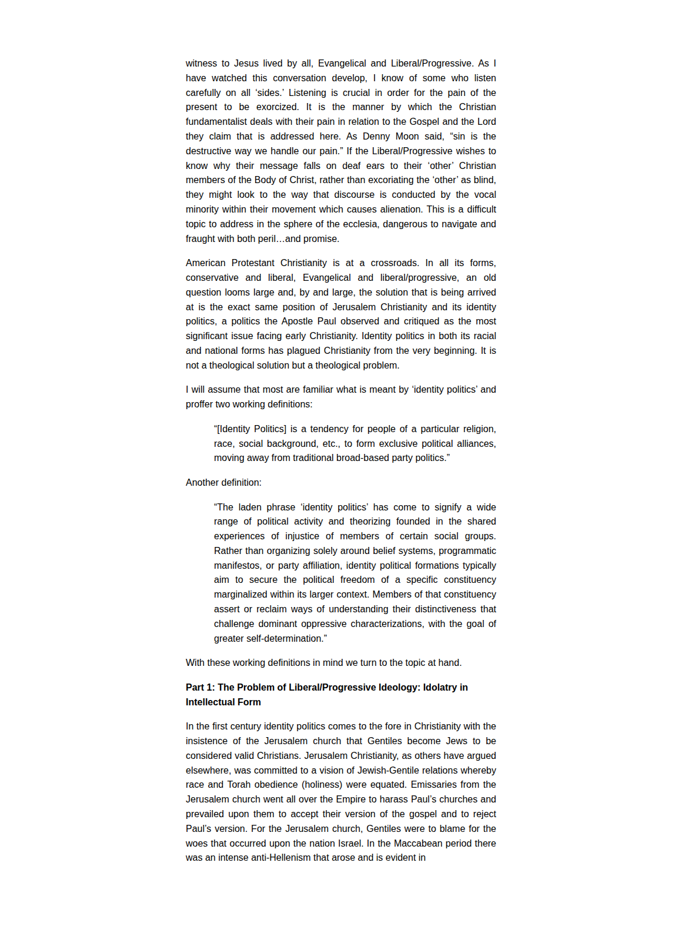witness to Jesus lived by all, Evangelical and Liberal/Progressive. As I have watched this conversation develop, I know of some who listen carefully on all ‘sides.’ Listening is crucial in order for the pain of the present to be exorcized. It is the manner by which the Christian fundamentalist deals with their pain in relation to the Gospel and the Lord they claim that is addressed here. As Denny Moon said, “sin is the destructive way we handle our pain.” If the Liberal/Progressive wishes to know why their message falls on deaf ears to their ‘other’ Christian members of the Body of Christ, rather than excoriating the ‘other’ as blind, they might look to the way that discourse is conducted by the vocal minority within their movement which causes alienation. This is a difficult topic to address in the sphere of the ecclesia, dangerous to navigate and fraught with both peril…and promise.
American Protestant Christianity is at a crossroads. In all its forms, conservative and liberal, Evangelical and liberal/progressive, an old question looms large and, by and large, the solution that is being arrived at is the exact same position of Jerusalem Christianity and its identity politics, a politics the Apostle Paul observed and critiqued as the most significant issue facing early Christianity. Identity politics in both its racial and national forms has plagued Christianity from the very beginning. It is not a theological solution but a theological problem.
I will assume that most are familiar what is meant by ‘identity politics’ and proffer two working definitions:
“[Identity Politics] is a tendency for people of a particular religion, race, social background, etc., to form exclusive political alliances, moving away from traditional broad-based party politics.”
Another definition:
“The laden phrase ‘identity politics’ has come to signify a wide range of political activity and theorizing founded in the shared experiences of injustice of members of certain social groups. Rather than organizing solely around belief systems, programmatic manifestos, or party affiliation, identity political formations typically aim to secure the political freedom of a specific constituency marginalized within its larger context. Members of that constituency assert or reclaim ways of understanding their distinctiveness that challenge dominant oppressive characterizations, with the goal of greater self-determination.”
With these working definitions in mind we turn to the topic at hand.
Part 1: The Problem of Liberal/Progressive Ideology: Idolatry in Intellectual Form
In the first century identity politics comes to the fore in Christianity with the insistence of the Jerusalem church that Gentiles become Jews to be considered valid Christians. Jerusalem Christianity, as others have argued elsewhere, was committed to a vision of Jewish-Gentile relations whereby race and Torah obedience (holiness) were equated. Emissaries from the Jerusalem church went all over the Empire to harass Paul’s churches and prevailed upon them to accept their version of the gospel and to reject Paul’s version. For the Jerusalem church, Gentiles were to blame for the woes that occurred upon the nation Israel. In the Maccabean period there was an intense anti-Hellenism that arose and is evident in